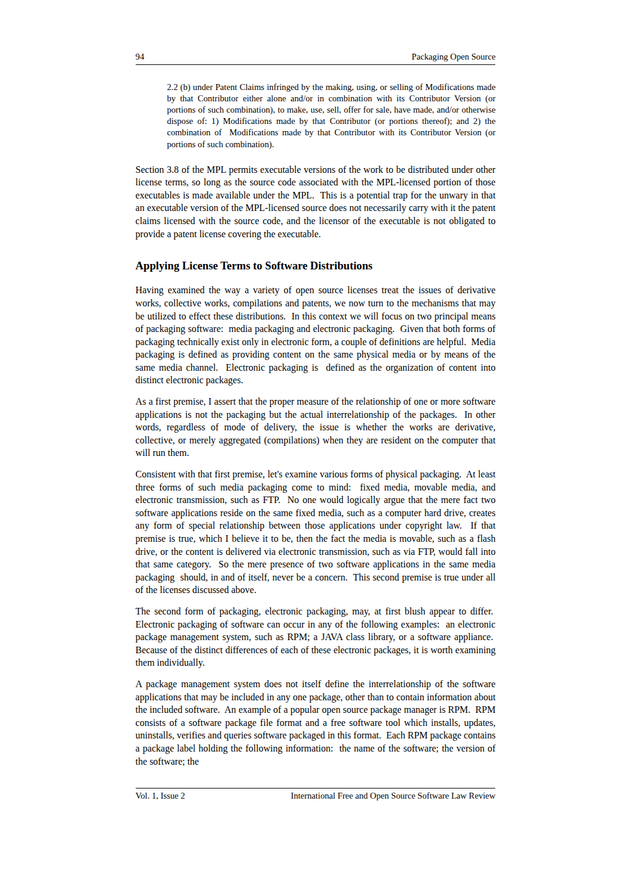94 Packaging Open Source
2.2 (b) under Patent Claims infringed by the making, using, or selling of Modifications made by that Contributor either alone and/or in combination with its Contributor Version (or portions of such combination), to make, use, sell, offer for sale, have made, and/or otherwise dispose of: 1) Modifications made by that Contributor (or portions thereof); and 2) the combination of Modifications made by that Contributor with its Contributor Version (or portions of such combination).
Section 3.8 of the MPL permits executable versions of the work to be distributed under other license terms, so long as the source code associated with the MPL-licensed portion of those executables is made available under the MPL. This is a potential trap for the unwary in that an executable version of the MPL-licensed source does not necessarily carry with it the patent claims licensed with the source code, and the licensor of the executable is not obligated to provide a patent license covering the executable.
Applying License Terms to Software Distributions
Having examined the way a variety of open source licenses treat the issues of derivative works, collective works, compilations and patents, we now turn to the mechanisms that may be utilized to effect these distributions. In this context we will focus on two principal means of packaging software: media packaging and electronic packaging. Given that both forms of packaging technically exist only in electronic form, a couple of definitions are helpful. Media packaging is defined as providing content on the same physical media or by means of the same media channel. Electronic packaging is defined as the organization of content into distinct electronic packages.
As a first premise, I assert that the proper measure of the relationship of one or more software applications is not the packaging but the actual interrelationship of the packages. In other words, regardless of mode of delivery, the issue is whether the works are derivative, collective, or merely aggregated (compilations) when they are resident on the computer that will run them.
Consistent with that first premise, let's examine various forms of physical packaging. At least three forms of such media packaging come to mind: fixed media, movable media, and electronic transmission, such as FTP. No one would logically argue that the mere fact two software applications reside on the same fixed media, such as a computer hard drive, creates any form of special relationship between those applications under copyright law. If that premise is true, which I believe it to be, then the fact the media is movable, such as a flash drive, or the content is delivered via electronic transmission, such as via FTP, would fall into that same category. So the mere presence of two software applications in the same media packaging should, in and of itself, never be a concern. This second premise is true under all of the licenses discussed above.
The second form of packaging, electronic packaging, may, at first blush appear to differ. Electronic packaging of software can occur in any of the following examples: an electronic package management system, such as RPM; a JAVA class library, or a software appliance. Because of the distinct differences of each of these electronic packages, it is worth examining them individually.
A package management system does not itself define the interrelationship of the software applications that may be included in any one package, other than to contain information about the included software. An example of a popular open source package manager is RPM. RPM consists of a software package file format and a free software tool which installs, updates, uninstalls, verifies and queries software packaged in this format. Each RPM package contains a package label holding the following information: the name of the software; the version of the software; the
Vol. 1, Issue 2 International Free and Open Source Software Law Review